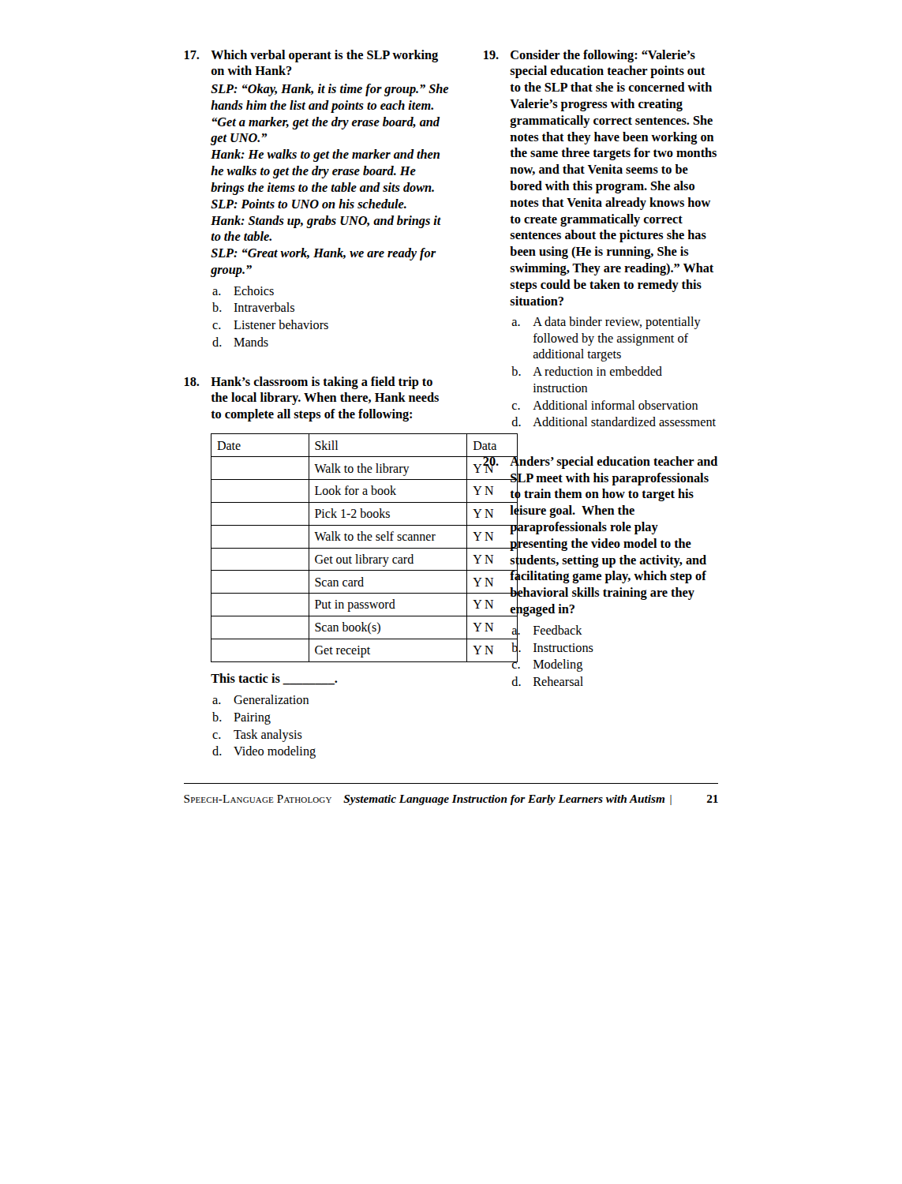17.
Which verbal operant is the SLP working on with Hank?
SLP: “Okay, Hank, it is time for group.” She hands him the list and points to each item. “Get a marker, get the dry erase board, and get UNO.”
Hank: He walks to get the marker and then he walks to get the dry erase board. He brings the items to the table and sits down.
SLP: Points to UNO on his schedule.
Hank: Stands up, grabs UNO, and brings it to the table.
SLP: “Great work, Hank, we are ready for group.”
a. Echoics
b. Intraverbals
c. Listener behaviors
d. Mands
18.
Hank’s classroom is taking a field trip to the local library. When there, Hank needs to complete all steps of the following:
| Date | Skill | Data |
| --- | --- | --- |
| | Walk to the library | Y N |
| | Look for a book | Y N |
| | Pick 1-2 books | Y N |
| | Walk to the self scanner | Y N |
| | Get out library card | Y N |
| | Scan card | Y N |
| | Put in password | Y N |
| | Scan book(s) | Y N |
| | Get receipt | Y N |
This tactic is ________.
a. Generalization
b. Pairing
c. Task analysis
d. Video modeling
19.
Consider the following: “Valerie’s special education teacher points out to the SLP that she is concerned with Valerie’s progress with creating grammatically correct sentences. She notes that they have been working on the same three targets for two months now, and that Venita seems to be bored with this program. She also notes that Venita already knows how to create grammatically correct sentences about the pictures she has been using (He is running, She is swimming, They are reading).” What steps could be taken to remedy this situation?
a. A data binder review, potentially followed by the assignment of additional targets
b. A reduction in embedded instruction
c. Additional informal observation
d. Additional standardized assessment
20.
Anders’ special education teacher and SLP meet with his paraprofessionals to train them on how to target his leisure goal. When the paraprofessionals role play presenting the video model to the students, setting up the activity, and facilitating game play, which step of behavioral skills training are they engaged in?
a. Feedback
b. Instructions
c. Modeling
d. Rehearsal
Speech-Language Pathology
Systematic Language Instruction for Early Learners with Autism|
21